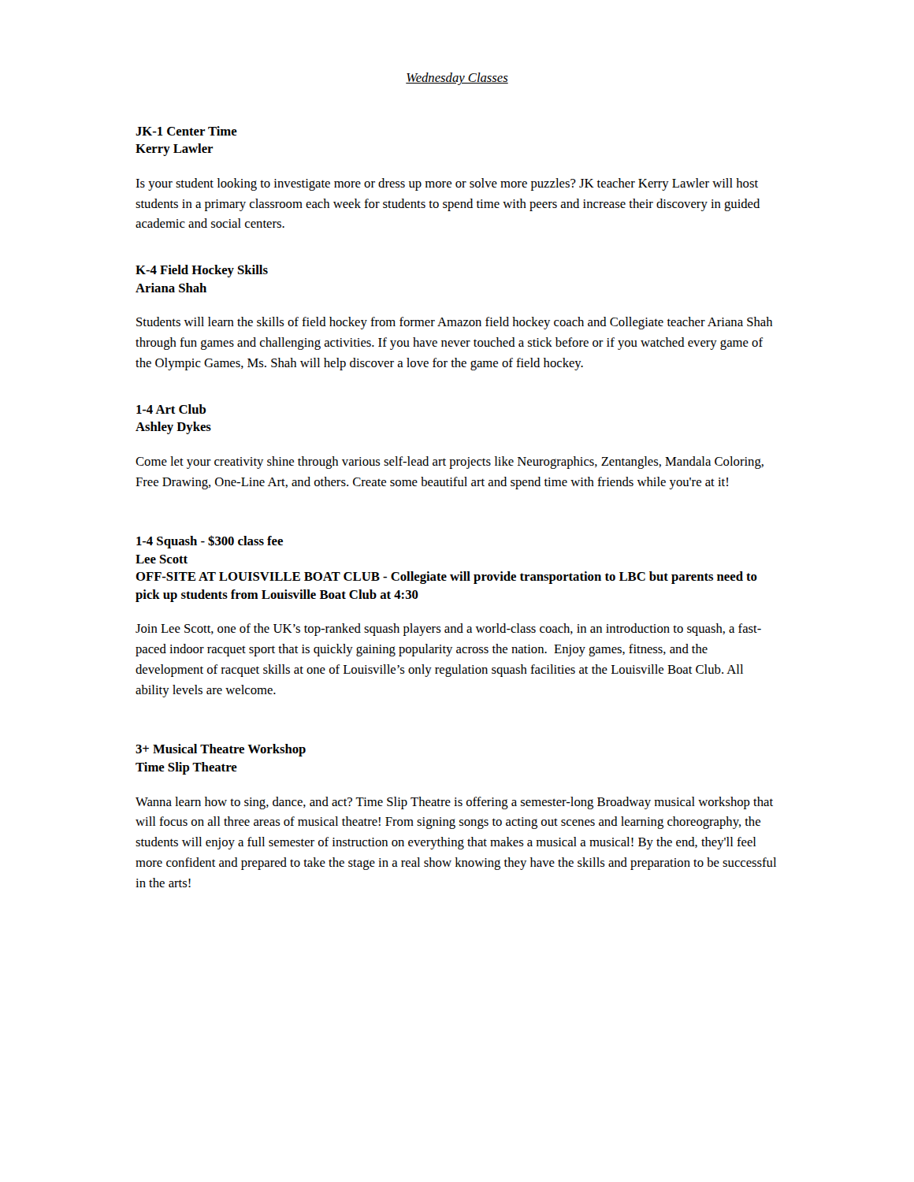Wednesday Classes
JK-1 Center Time
Kerry Lawler
Is your student looking to investigate more or dress up more or solve more puzzles? JK teacher Kerry Lawler will host students in a primary classroom each week for students to spend time with peers and increase their discovery in guided academic and social centers.
K-4 Field Hockey Skills
Ariana Shah
Students will learn the skills of field hockey from former Amazon field hockey coach and Collegiate teacher Ariana Shah through fun games and challenging activities. If you have never touched a stick before or if you watched every game of the Olympic Games, Ms. Shah will help discover a love for the game of field hockey.
1-4 Art Club
Ashley Dykes
Come let your creativity shine through various self-lead art projects like Neurographics, Zentangles, Mandala Coloring, Free Drawing, One-Line Art, and others. Create some beautiful art and spend time with friends while you're at it!
1-4 Squash - $300 class fee
Lee Scott
OFF-SITE AT LOUISVILLE BOAT CLUB - Collegiate will provide transportation to LBC but parents need to pick up students from Louisville Boat Club at 4:30
Join Lee Scott, one of the UK’s top-ranked squash players and a world-class coach, in an introduction to squash, a fast-paced indoor racquet sport that is quickly gaining popularity across the nation. Enjoy games, fitness, and the development of racquet skills at one of Louisville’s only regulation squash facilities at the Louisville Boat Club. All ability levels are welcome.
3+ Musical Theatre Workshop
Time Slip Theatre
Wanna learn how to sing, dance, and act? Time Slip Theatre is offering a semester-long Broadway musical workshop that will focus on all three areas of musical theatre! From signing songs to acting out scenes and learning choreography, the students will enjoy a full semester of instruction on everything that makes a musical a musical! By the end, they'll feel more confident and prepared to take the stage in a real show knowing they have the skills and preparation to be successful in the arts!